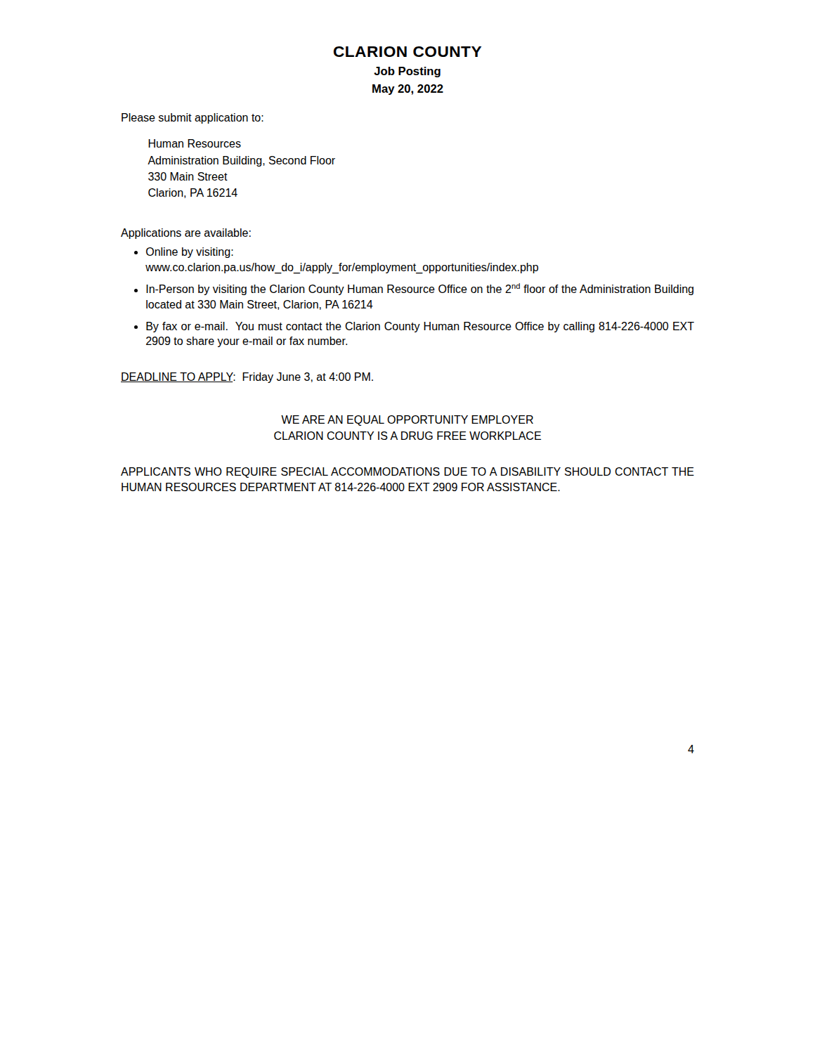CLARION COUNTY
Job Posting
May 20, 2022
Please submit application to:
Human Resources
Administration Building, Second Floor
330 Main Street
Clarion, PA 16214
Applications are available:
Online by visiting: www.co.clarion.pa.us/how_do_i/apply_for/employment_opportunities/index.php
In-Person by visiting the Clarion County Human Resource Office on the 2nd floor of the Administration Building located at 330 Main Street, Clarion, PA 16214
By fax or e-mail. You must contact the Clarion County Human Resource Office by calling 814-226-4000 EXT 2909 to share your e-mail or fax number.
DEADLINE TO APPLY: Friday June 3, at 4:00 PM.
WE ARE AN EQUAL OPPORTUNITY EMPLOYER
CLARION COUNTY IS A DRUG FREE WORKPLACE
APPLICANTS WHO REQUIRE SPECIAL ACCOMMODATIONS DUE TO A DISABILITY SHOULD CONTACT THE HUMAN RESOURCES DEPARTMENT AT 814-226-4000 EXT 2909 FOR ASSISTANCE.
4